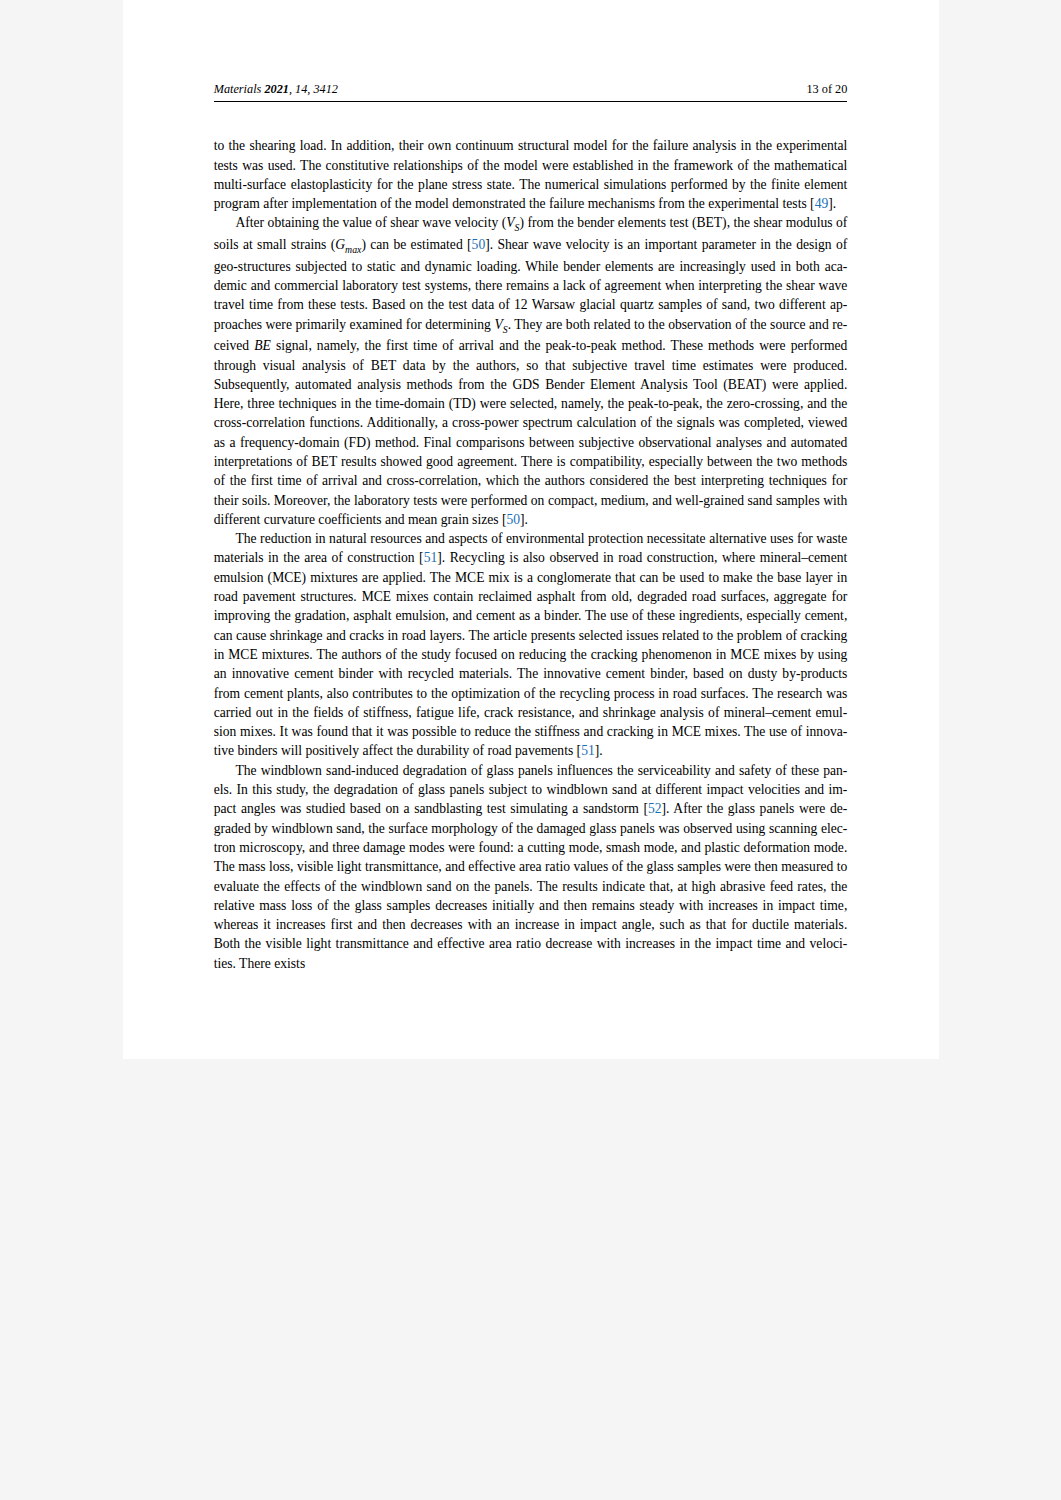Materials 2021, 14, 3412 13 of 20
to the shearing load. In addition, their own continuum structural model for the failure analysis in the experimental tests was used. The constitutive relationships of the model were established in the framework of the mathematical multi-surface elastoplasticity for the plane stress state. The numerical simulations performed by the finite element program after implementation of the model demonstrated the failure mechanisms from the experimental tests [49].
After obtaining the value of shear wave velocity (VS) from the bender elements test (BET), the shear modulus of soils at small strains (Gmax) can be estimated [50]. Shear wave velocity is an important parameter in the design of geo-structures subjected to static and dynamic loading. While bender elements are increasingly used in both academic and commercial laboratory test systems, there remains a lack of agreement when interpreting the shear wave travel time from these tests. Based on the test data of 12 Warsaw glacial quartz samples of sand, two different approaches were primarily examined for determining VS. They are both related to the observation of the source and received BE signal, namely, the first time of arrival and the peak-to-peak method. These methods were performed through visual analysis of BET data by the authors, so that subjective travel time estimates were produced. Subsequently, automated analysis methods from the GDS Bender Element Analysis Tool (BEAT) were applied. Here, three techniques in the time-domain (TD) were selected, namely, the peak-to-peak, the zero-crossing, and the cross-correlation functions. Additionally, a cross-power spectrum calculation of the signals was completed, viewed as a frequency-domain (FD) method. Final comparisons between subjective observational analyses and automated interpretations of BET results showed good agreement. There is compatibility, especially between the two methods of the first time of arrival and cross-correlation, which the authors considered the best interpreting techniques for their soils. Moreover, the laboratory tests were performed on compact, medium, and well-grained sand samples with different curvature coefficients and mean grain sizes [50].
The reduction in natural resources and aspects of environmental protection necessitate alternative uses for waste materials in the area of construction [51]. Recycling is also observed in road construction, where mineral–cement emulsion (MCE) mixtures are applied. The MCE mix is a conglomerate that can be used to make the base layer in road pavement structures. MCE mixes contain reclaimed asphalt from old, degraded road surfaces, aggregate for improving the gradation, asphalt emulsion, and cement as a binder. The use of these ingredients, especially cement, can cause shrinkage and cracks in road layers. The article presents selected issues related to the problem of cracking in MCE mixtures. The authors of the study focused on reducing the cracking phenomenon in MCE mixes by using an innovative cement binder with recycled materials. The innovative cement binder, based on dusty by-products from cement plants, also contributes to the optimization of the recycling process in road surfaces. The research was carried out in the fields of stiffness, fatigue life, crack resistance, and shrinkage analysis of mineral–cement emulsion mixes. It was found that it was possible to reduce the stiffness and cracking in MCE mixes. The use of innovative binders will positively affect the durability of road pavements [51].
The windblown sand-induced degradation of glass panels influences the serviceability and safety of these panels. In this study, the degradation of glass panels subject to windblown sand at different impact velocities and impact angles was studied based on a sandblasting test simulating a sandstorm [52]. After the glass panels were degraded by windblown sand, the surface morphology of the damaged glass panels was observed using scanning electron microscopy, and three damage modes were found: a cutting mode, smash mode, and plastic deformation mode. The mass loss, visible light transmittance, and effective area ratio values of the glass samples were then measured to evaluate the effects of the windblown sand on the panels. The results indicate that, at high abrasive feed rates, the relative mass loss of the glass samples decreases initially and then remains steady with increases in impact time, whereas it increases first and then decreases with an increase in impact angle, such as that for ductile materials. Both the visible light transmittance and effective area ratio decrease with increases in the impact time and velocities. There exists